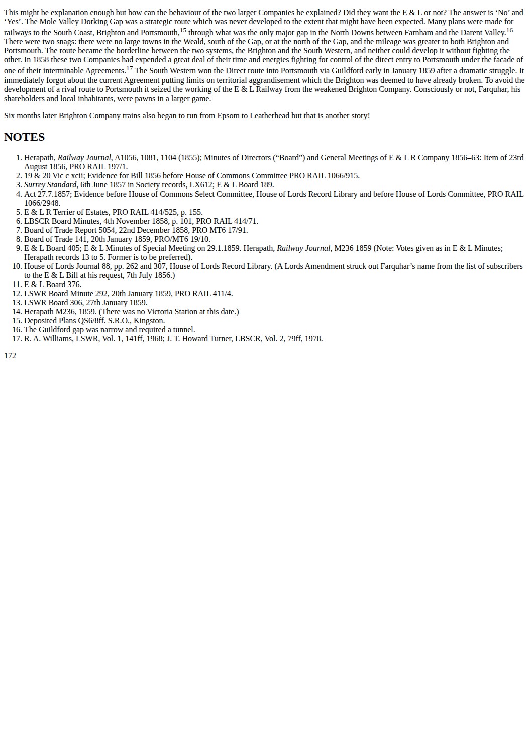This might be explanation enough but how can the behaviour of the two larger Companies be explained? Did they want the E & L or not? The answer is ‘No’ and ‘Yes’. The Mole Valley Dorking Gap was a strategic route which was never developed to the extent that might have been expected. Many plans were made for railways to the South Coast, Brighton and Portsmouth,15 through what was the only major gap in the North Downs between Farnham and the Darent Valley.16 There were two snags: there were no large towns in the Weald, south of the Gap, or at the north of the Gap, and the mileage was greater to both Brighton and Portsmouth. The route became the borderline between the two systems, the Brighton and the South Western, and neither could develop it without fighting the other. In 1858 these two Companies had expended a great deal of their time and energies fighting for control of the direct entry to Portsmouth under the facade of one of their interminable Agreements.17 The South Western won the Direct route into Portsmouth via Guildford early in January 1859 after a dramatic struggle. It immediately forgot about the current Agreement putting limits on territorial aggrandisement which the Brighton was deemed to have already broken. To avoid the development of a rival route to Portsmouth it seized the working of the E & L Railway from the weakened Brighton Company. Consciously or not, Farquhar, his shareholders and local inhabitants, were pawns in a larger game.
Six months later Brighton Company trains also began to run from Epsom to Leatherhead but that is another story!
NOTES
Herapath, Railway Journal, A1056, 1081, 1104 (1855); Minutes of Directors (“Board”) and General Meetings of E & L R Company 1856–63: Item of 23rd August 1856, PRO RAIL 197/1.
19 & 20 Vic c xcii; Evidence for Bill 1856 before House of Commons Committee PRO RAIL 1066/915.
Surrey Standard, 6th June 1857 in Society records, LX612; E & L Board 189.
Act 27.7.1857; Evidence before House of Commons Select Committee, House of Lords Record Library and before House of Lords Committee, PRO RAIL 1066/2948.
E & L R Terrier of Estates, PRO RAIL 414/525, p. 155.
LBSCR Board Minutes, 4th November 1858, p. 101, PRO RAIL 414/71.
Board of Trade Report 5054, 22nd December 1858, PRO MT6 17/91.
Board of Trade 141, 20th January 1859, PRO/MT6 19/10.
E & L Board 405; E & L Minutes of Special Meeting on 29.1.1859. Herapath, Railway Journal, M236 1859 (Note: Votes given as in E & L Minutes; Herapath records 13 to 5. Former is to be preferred).
House of Lords Journal 88, pp. 262 and 307, House of Lords Record Library. (A Lords Amendment struck out Farquhar’s name from the list of subscribers to the E & L Bill at his request, 7th July 1856.)
E & L Board 376.
LSWR Board Minute 292, 20th January 1859, PRO RAIL 411/4.
LSWR Board 306, 27th January 1859.
Herapath M236, 1859. (There was no Victoria Station at this date.)
Deposited Plans QS6/8ff. S.R.O., Kingston.
The Guildford gap was narrow and required a tunnel.
R. A. Williams, LSWR, Vol. 1, 141ff, 1968; J. T. Howard Turner, LBSCR, Vol. 2, 79ff, 1978.
172